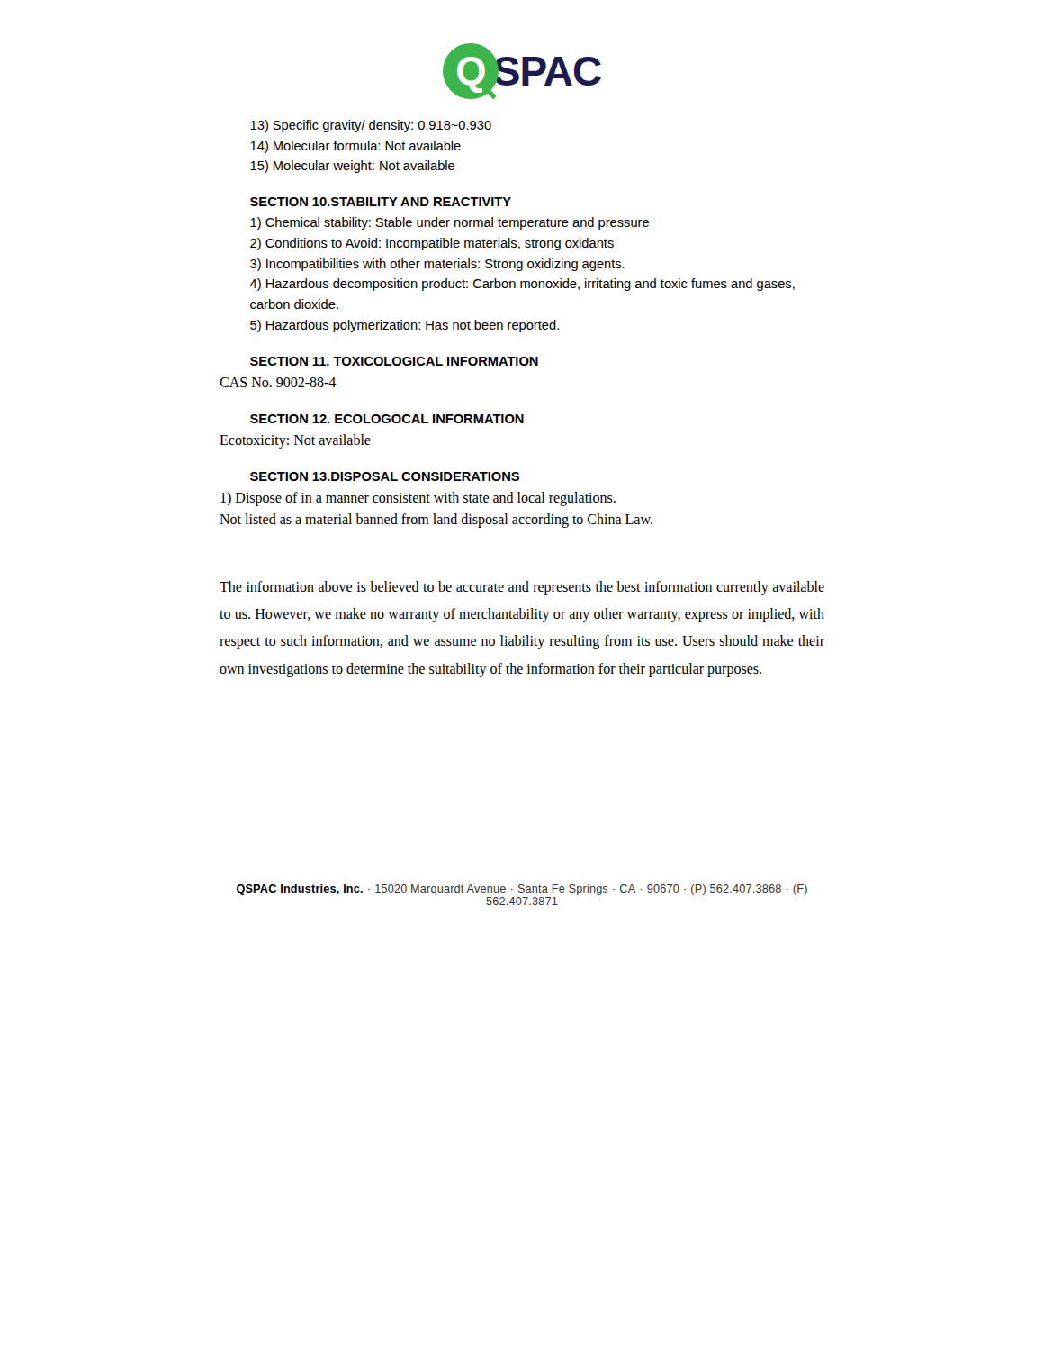QSPAC
13) Specific gravity/ density: 0.918~0.930
14) Molecular formula: Not available
15) Molecular weight: Not available
SECTION 10.STABILITY AND REACTIVITY
1) Chemical stability: Stable under normal temperature and pressure
2) Conditions to Avoid: Incompatible materials, strong oxidants
3) Incompatibilities with other materials: Strong oxidizing agents.
4) Hazardous decomposition product: Carbon monoxide, irritating and toxic fumes and gases, carbon dioxide.
5) Hazardous polymerization: Has not been reported.
SECTION 11. TOXICOLOGICAL INFORMATION
CAS No. 9002-88-4
SECTION 12. ECOLOGOCAL INFORMATION
Ecotoxicity: Not available
SECTION 13.DISPOSAL CONSIDERATIONS
1) Dispose of in a manner consistent with state and local regulations.
Not listed as a material banned from land disposal according to China Law.
The information above is believed to be accurate and represents the best information currently available to us. However, we make no warranty of merchantability or any other warranty, express or implied, with respect to such information, and we assume no liability resulting from its use. Users should make their own investigations to determine the suitability of the information for their particular purposes.
QSPAC Industries, Inc.·15020 Marquardt Avenue·Santa Fe Springs·CA·90670·(P) 562.407.3868·(F) 562.407.3871